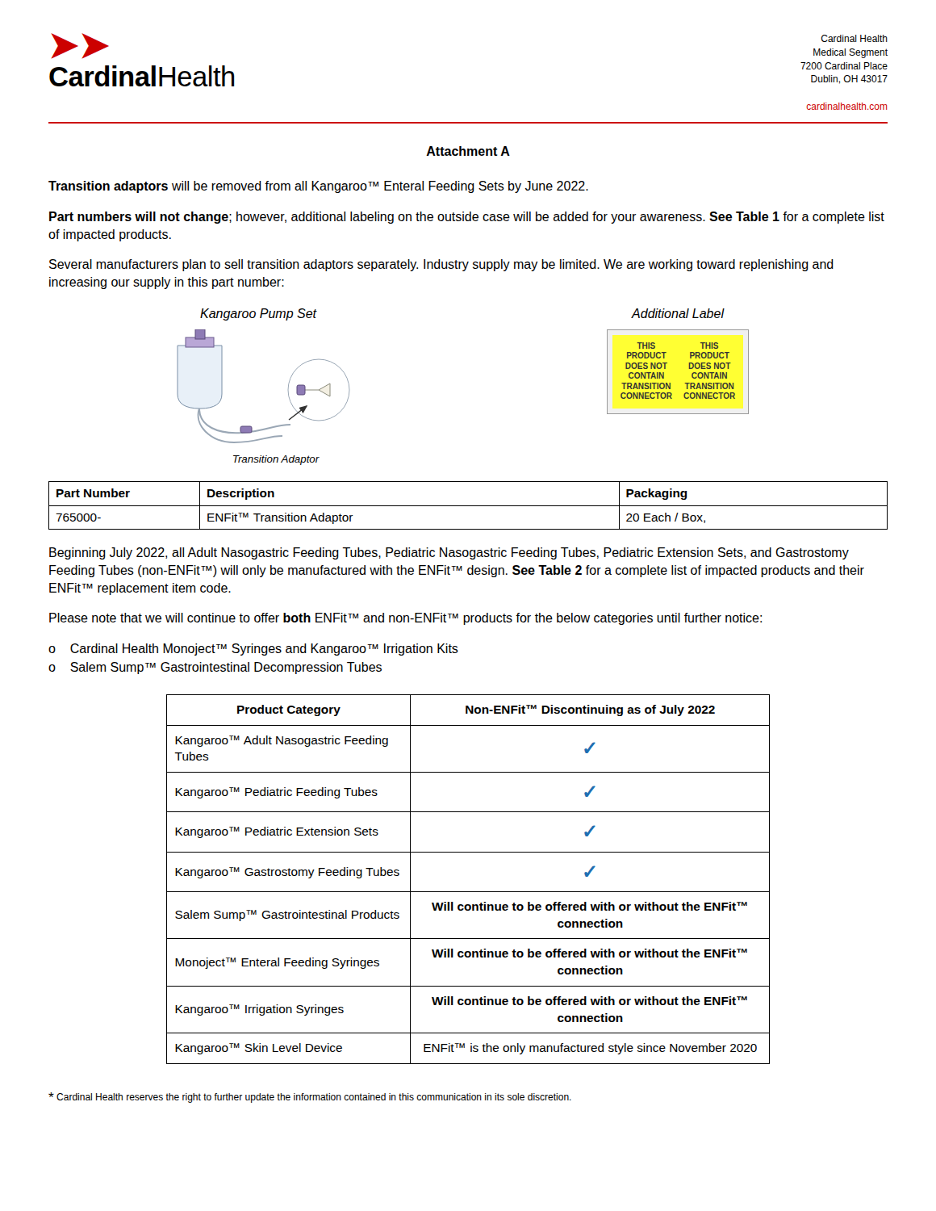➤➤
Cardinal Health
Cardinal Health
Medical Segment
7200 Cardinal Place
Dublin, OH 43017
cardinalhealth.com
Attachment A
Transition adaptors will be removed from all Kangaroo™ Enteral Feeding Sets by June 2022.
Part numbers will not change; however, additional labeling on the outside case will be added for your awareness. See Table 1 for a complete list of impacted products.
Several manufacturers plan to sell transition adaptors separately. Industry supply may be limited. We are working toward replenishing and increasing our supply in this part number:
Kangaroo Pump Set
Transition Adaptor
Additional Label
THIS
PRODUCT
DOES NOT
CONTAIN
TRANSITION
CONNECTOR
THIS
PRODUCT
DOES NOT
CONTAIN
TRANSITION
CONNECTOR
| Part Number | Description | Packaging |
| --- | --- | --- |
| 765000- | ENFit™ Transition Adaptor | 20 Each / Box, |
Beginning July 2022, all Adult Nasogastric Feeding Tubes, Pediatric Nasogastric Feeding Tubes, Pediatric Extension Sets, and Gastrostomy Feeding Tubes (non-ENFit™) will only be manufactured with the ENFit™ design. See Table 2 for a complete list of impacted products and their ENFit™ replacement item code.
Please note that we will continue to offer both ENFit™ and non-ENFit™ products for the below categories until further notice:
Cardinal Health Monoject™ Syringes and Kangaroo™ Irrigation Kits
Salem Sump™ Gastrointestinal Decompression Tubes
| Product Category | Non-ENFit™ Discontinuing as of July 2022 |
| --- | --- |
| Kangaroo™ Adult Nasogastric Feeding Tubes | ✓ |
| Kangaroo™ Pediatric Feeding Tubes | ✓ |
| Kangaroo™ Pediatric Extension Sets | ✓ |
| Kangaroo™ Gastrostomy Feeding Tubes | ✓ |
| Salem Sump™ Gastrointestinal Products | Will continue to be offered with or without the ENFit™ connection |
| Monoject™ Enteral Feeding Syringes | Will continue to be offered with or without the ENFit™ connection |
| Kangaroo™ Irrigation Syringes | Will continue to be offered with or without the ENFit™ connection |
| Kangaroo™ Skin Level Device | ENFit™ is the only manufactured style since November 2020 |
* Cardinal Health reserves the right to further update the information contained in this communication in its sole discretion.